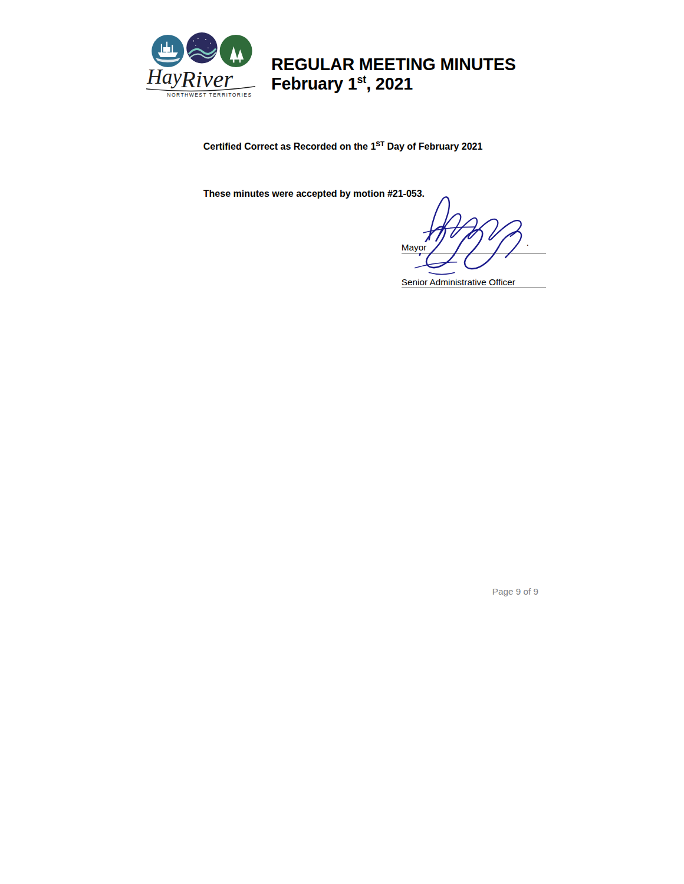Hay River NORTHWEST TERRITORIES
REGULAR MEETING MINUTES February 1st, 2021
Certified Correct as Recorded on the 1ST Day of February 2021
These minutes were accepted by motion #21-053.
Mayor .
Senior Administrative Officer
Page 9 of 9